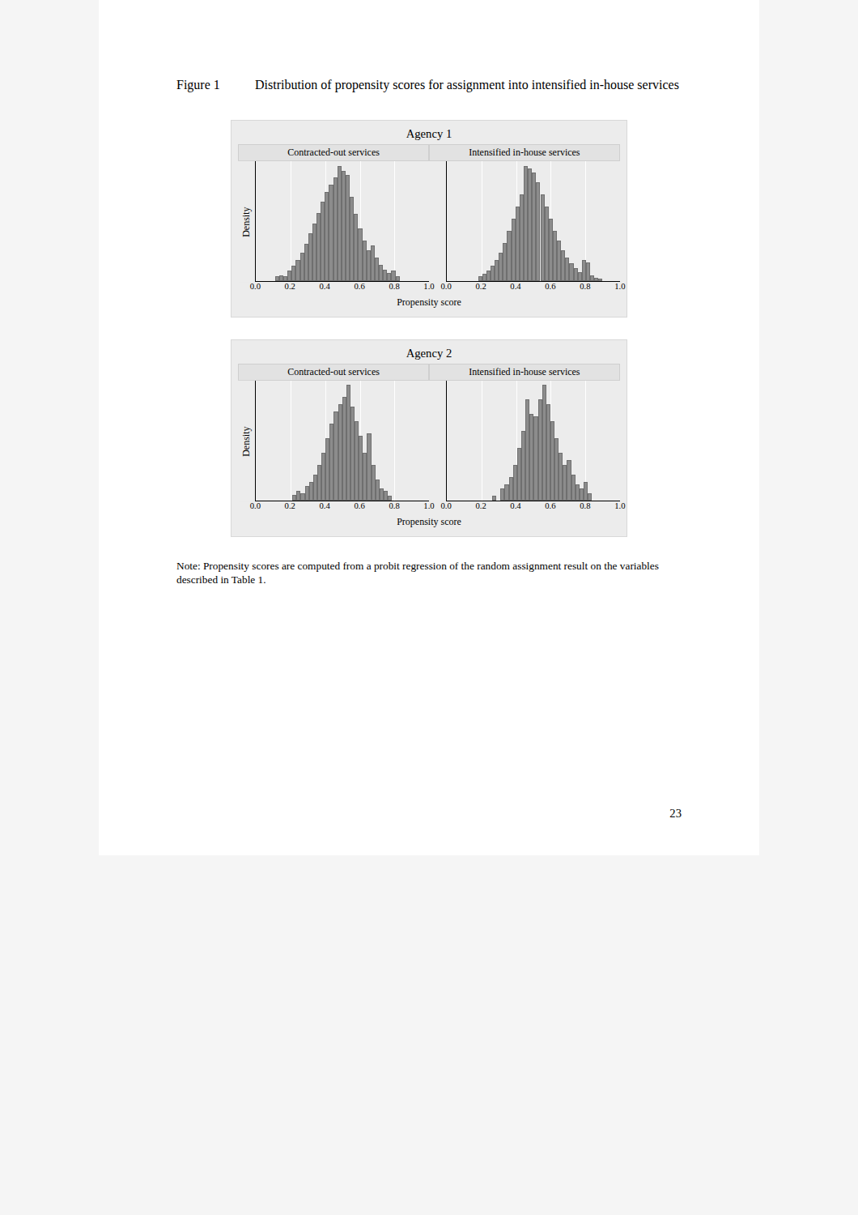Figure 1 Distribution of propensity scores for assignment into intensified in-house services
Agency 1
Contracted-out services
Density
0.0 0.2 0.4 0.6 0.8 1.0
Intensified in-house services
Density
0.0 0.2 0.4 0.6 0.8 1.0
Propensity score
Agency 2
Contracted-out services
Density
0.0 0.2 0.4 0.6 0.8 1.0
Intensified in-house services
Density
0.0 0.2 0.4 0.6 0.8 1.0
Propensity score
Note: Propensity scores are computed from a probit regression of the random assignment result on the variables described in Table 1.
23